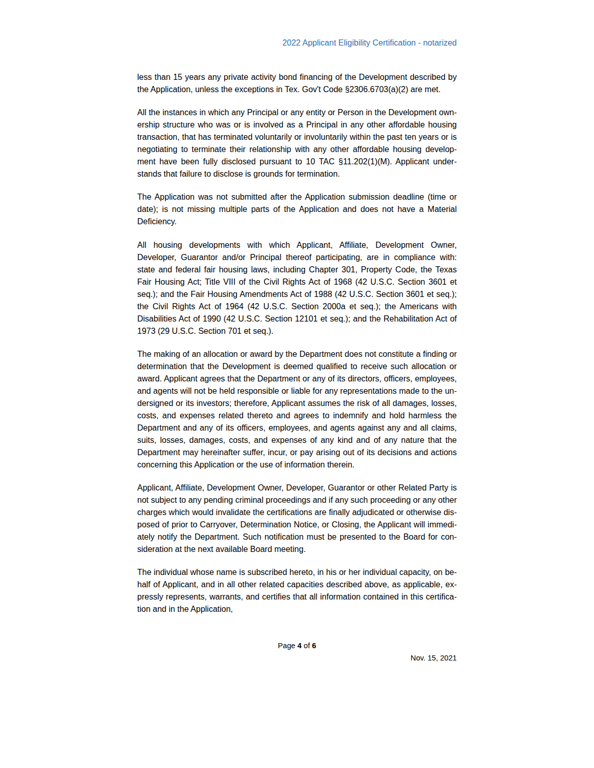2022 Applicant Eligibility Certification - notarized
less than 15 years any private activity bond financing of the Development described by the Application, unless the exceptions in Tex. Gov't Code §2306.6703(a)(2) are met.
All the instances in which any Principal or any entity or Person in the Development ownership structure who was or is involved as a Principal in any other affordable housing transaction, that has terminated voluntarily or involuntarily within the past ten years or is negotiating to terminate their relationship with any other affordable housing development have been fully disclosed pursuant to 10 TAC §11.202(1)(M). Applicant understands that failure to disclose is grounds for termination.
The Application was not submitted after the Application submission deadline (time or date); is not missing multiple parts of the Application and does not have a Material Deficiency.
All housing developments with which Applicant, Affiliate, Development Owner, Developer, Guarantor and/or Principal thereof participating, are in compliance with: state and federal fair housing laws, including Chapter 301, Property Code, the Texas Fair Housing Act; Title VIII of the Civil Rights Act of 1968 (42 U.S.C. Section 3601 et seq.); and the Fair Housing Amendments Act of 1988 (42 U.S.C. Section 3601 et seq.); the Civil Rights Act of 1964 (42 U.S.C. Section 2000a et seq.); the Americans with Disabilities Act of 1990 (42 U.S.C. Section 12101 et seq.); and the Rehabilitation Act of 1973 (29 U.S.C. Section 701 et seq.).
The making of an allocation or award by the Department does not constitute a finding or determination that the Development is deemed qualified to receive such allocation or award. Applicant agrees that the Department or any of its directors, officers, employees, and agents will not be held responsible or liable for any representations made to the undersigned or its investors; therefore, Applicant assumes the risk of all damages, losses, costs, and expenses related thereto and agrees to indemnify and hold harmless the Department and any of its officers, employees, and agents against any and all claims, suits, losses, damages, costs, and expenses of any kind and of any nature that the Department may hereinafter suffer, incur, or pay arising out of its decisions and actions concerning this Application or the use of information therein.
Applicant, Affiliate, Development Owner, Developer, Guarantor or other Related Party is not subject to any pending criminal proceedings and if any such proceeding or any other charges which would invalidate the certifications are finally adjudicated or otherwise disposed of prior to Carryover, Determination Notice, or Closing, the Applicant will immediately notify the Department. Such notification must be presented to the Board for consideration at the next available Board meeting.
The individual whose name is subscribed hereto, in his or her individual capacity, on behalf of Applicant, and in all other related capacities described above, as applicable, expressly represents, warrants, and certifies that all information contained in this certification and in the Application,
Page 4 of 6
Nov. 15, 2021